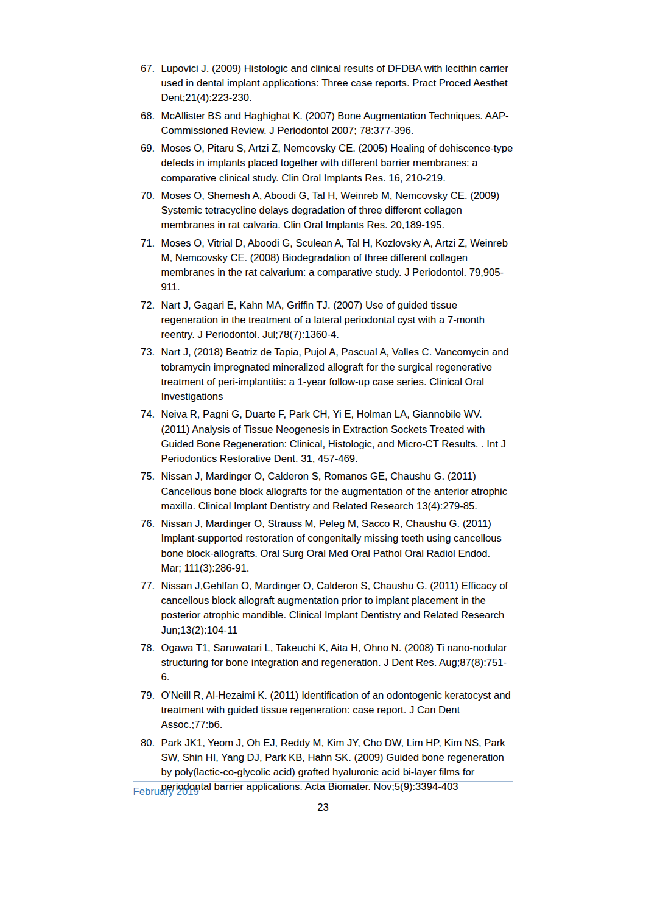Lupovici J. (2009) Histologic and clinical results of DFDBA with lecithin carrier used in dental implant applications: Three case reports. Pract Proced Aesthet Dent;21(4):223-230.
McAllister BS and Haghighat K. (2007) Bone Augmentation Techniques. AAP-Commissioned Review. J Periodontol 2007; 78:377-396.
Moses O, Pitaru S, Artzi Z, Nemcovsky CE. (2005) Healing of dehiscence-type defects in implants placed together with different barrier membranes: a comparative clinical study. Clin Oral Implants Res. 16, 210-219.
Moses O, Shemesh A, Aboodi G, Tal H, Weinreb M, Nemcovsky CE. (2009) Systemic tetracycline delays degradation of three different collagen membranes in rat calvaria. Clin Oral Implants Res. 20,189-195.
Moses O, Vitrial D, Aboodi G, Sculean A, Tal H, Kozlovsky A, Artzi Z, Weinreb M, Nemcovsky CE. (2008) Biodegradation of three different collagen membranes in the rat calvarium: a comparative study. J Periodontol. 79,905-911.
Nart J, Gagari E, Kahn MA, Griffin TJ. (2007) Use of guided tissue regeneration in the treatment of a lateral periodontal cyst with a 7-month reentry. J Periodontol. Jul;78(7):1360-4.
Nart J, (2018) Beatriz de Tapia, Pujol A, Pascual A, Valles C. Vancomycin and tobramycin impregnated mineralized allograft for the surgical regenerative treatment of peri-implantitis: a 1-year follow-up case series. Clinical Oral Investigations
Neiva R, Pagni G, Duarte F, Park CH, Yi E, Holman LA, Giannobile WV. (2011) Analysis of Tissue Neogenesis in Extraction Sockets Treated with Guided Bone Regeneration: Clinical, Histologic, and Micro-CT Results. . Int J Periodontics Restorative Dent. 31, 457-469.
Nissan J, Mardinger O, Calderon S, Romanos GE, Chaushu G. (2011) Cancellous bone block allografts for the augmentation of the anterior atrophic maxilla. Clinical Implant Dentistry and Related Research 13(4):279-85.
Nissan J, Mardinger O, Strauss M, Peleg M, Sacco R, Chaushu G. (2011) Implant-supported restoration of congenitally missing teeth using cancellous bone block-allografts. Oral Surg Oral Med Oral Pathol Oral Radiol Endod. Mar; 111(3):286-91.
Nissan J,Gehlfan O, Mardinger O, Calderon S, Chaushu G. (2011) Efficacy of cancellous block allograft augmentation prior to implant placement in the posterior atrophic mandible. Clinical Implant Dentistry and Related Research Jun;13(2):104-11
Ogawa T1, Saruwatari L, Takeuchi K, Aita H, Ohno N. (2008) Ti nano-nodular structuring for bone integration and regeneration. J Dent Res. Aug;87(8):751-6.
O'Neill R, Al-Hezaimi K. (2011) Identification of an odontogenic keratocyst and treatment with guided tissue regeneration: case report. J Can Dent Assoc.;77:b6.
Park JK1, Yeom J, Oh EJ, Reddy M, Kim JY, Cho DW, Lim HP, Kim NS, Park SW, Shin HI, Yang DJ, Park KB, Hahn SK. (2009) Guided bone regeneration by poly(lactic-co-glycolic acid) grafted hyaluronic acid bi-layer films for periodontal barrier applications. Acta Biomater. Nov;5(9):3394-403
February 2019
23